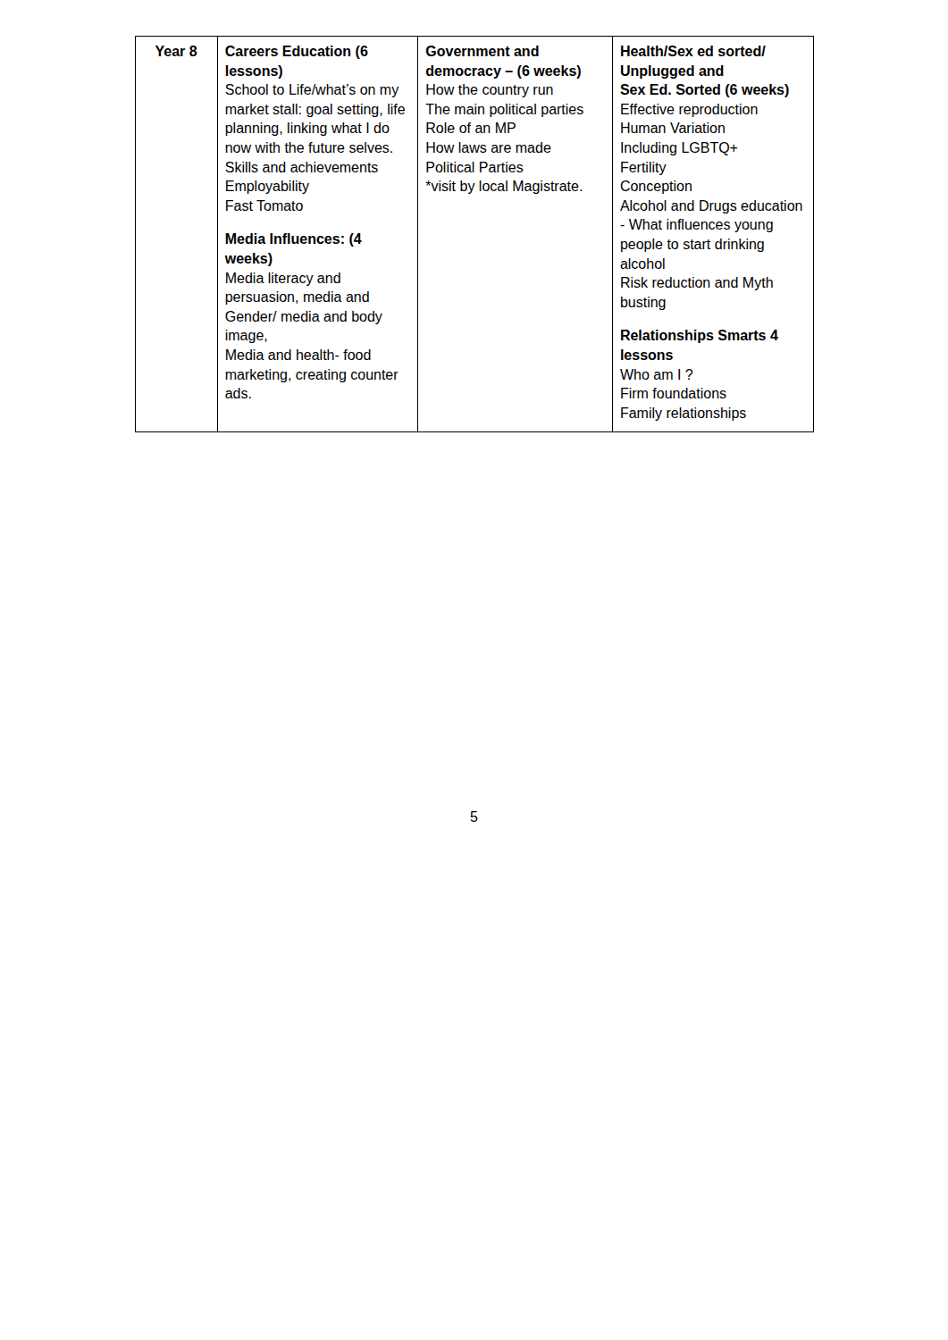| Year 8 | Careers Education (6 lessons) School to Life/what’s on my market stall: goal setting, life planning, linking what I do now with the future selves. Skills and achievements Employability Fast Tomato Media Influences: (4 weeks) Media literacy and persuasion, media and Gender/ media and body image, Media and health- food marketing, creating counter ads. | Government and democracy – (6 weeks) How the country run The main political parties Role of an MP How laws are made Political Parties *visit by local Magistrate. | Health/Sex ed sorted/ Unplugged and Sex Ed. Sorted (6 weeks) Effective reproduction Human Variation Including LGBTQ+ Fertility Conception Alcohol and Drugs education - What influences young people to start drinking alcohol Risk reduction and Myth busting Relationships Smarts 4 lessons Who am I ? Firm foundations Family relationships |
5